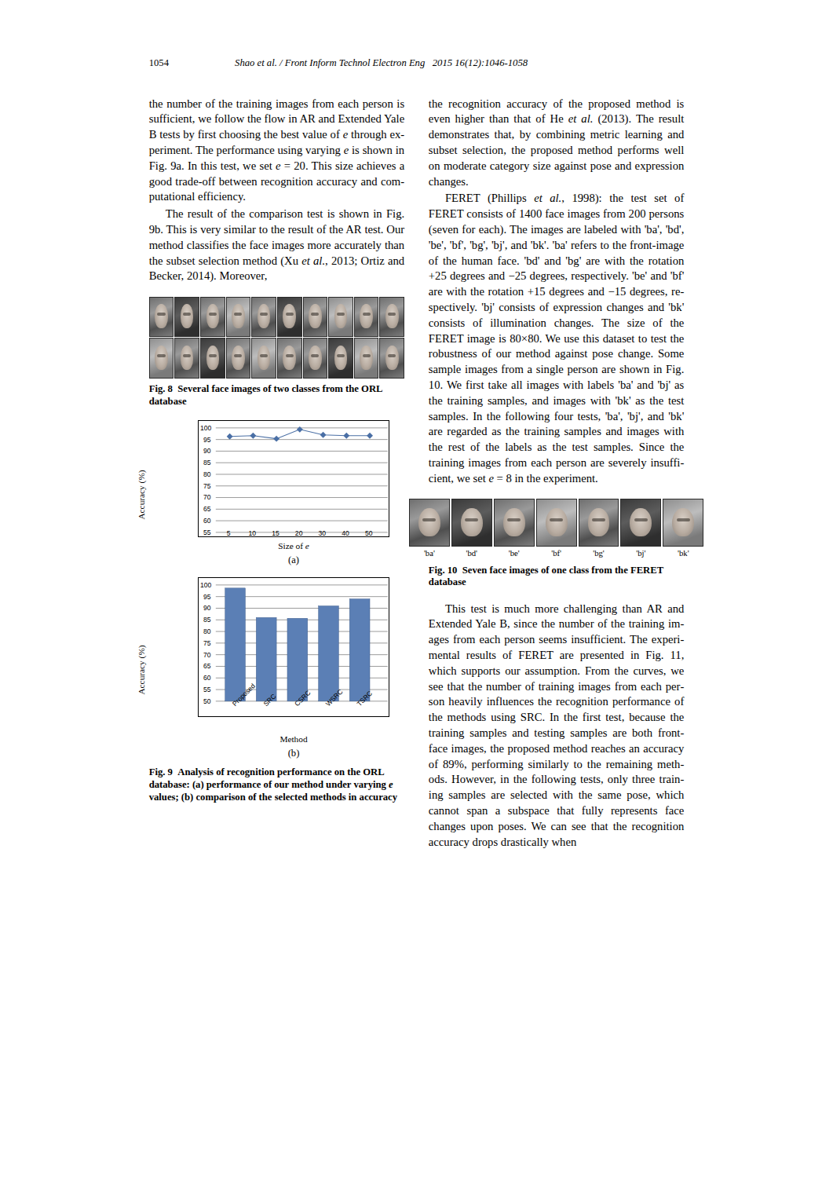1054 Shao et al. / Front Inform Technol Electron Eng 2015 16(12):1046-1058
the number of the training images from each person is sufficient, we follow the flow in AR and Extended Yale B tests by first choosing the best value of e through experiment. The performance using varying e is shown in Fig. 9a. In this test, we set e = 20. This size achieves a good trade-off between recognition accuracy and computational efficiency.
The result of the comparison test is shown in Fig. 9b. This is very similar to the result of the AR test. Our method classifies the face images more accurately than the subset selection method (Xu et al., 2013; Ortiz and Becker, 2014). Moreover,
Fig. 8 Several face images of two classes from the ORL database
Accuracy (%)
100 95 90 85 80 75 70 65 60 55 5 10 15 20 30 40 50
Size of e
(a)
Accuracy (%)
100 95 90 85 80 75 70 65 60 55 50 Proposed SRC CSRC WSRC TSRC
Method
(b)
Fig. 9 Analysis of recognition performance on the ORL database: (a) performance of our method under varying e values; (b) comparison of the selected methods in accuracy
the recognition accuracy of the proposed method is even higher than that of He et al. (2013). The result demonstrates that, by combining metric learning and subset selection, the proposed method performs well on moderate category size against pose and expression changes.
FERET (Phillips et al., 1998): the test set of FERET consists of 1400 face images from 200 persons (seven for each). The images are labeled with 'ba', 'bd', 'be', 'bf', 'bg', 'bj', and 'bk'. 'ba' refers to the front-image of the human face. 'bd' and 'bg' are with the rotation +25 degrees and −25 degrees, respectively. 'be' and 'bf' are with the rotation +15 degrees and −15 degrees, respectively. 'bj' consists of expression changes and 'bk' consists of illumination changes. The size of the FERET image is 80×80. We use this dataset to test the robustness of our method against pose change. Some sample images from a single person are shown in Fig. 10. We first take all images with labels 'ba' and 'bj' as the training samples, and images with 'bk' as the test samples. In the following four tests, 'ba', 'bj', and 'bk' are regarded as the training samples and images with the rest of the labels as the test samples. Since the training images from each person are severely insufficient, we set e = 8 in the experiment.
'ba'
'bd'
'be'
'bf'
'bg'
'bj'
'bk'
Fig. 10 Seven face images of one class from the FERET database
This test is much more challenging than AR and Extended Yale B, since the number of the training images from each person seems insufficient. The experimental results of FERET are presented in Fig. 11, which supports our assumption. From the curves, we see that the number of training images from each person heavily influences the recognition performance of the methods using SRC. In the first test, because the training samples and testing samples are both front-face images, the proposed method reaches an accuracy of 89%, performing similarly to the remaining methods. However, in the following tests, only three training samples are selected with the same pose, which cannot span a subspace that fully represents face changes upon poses. We can see that the recognition accuracy drops drastically when